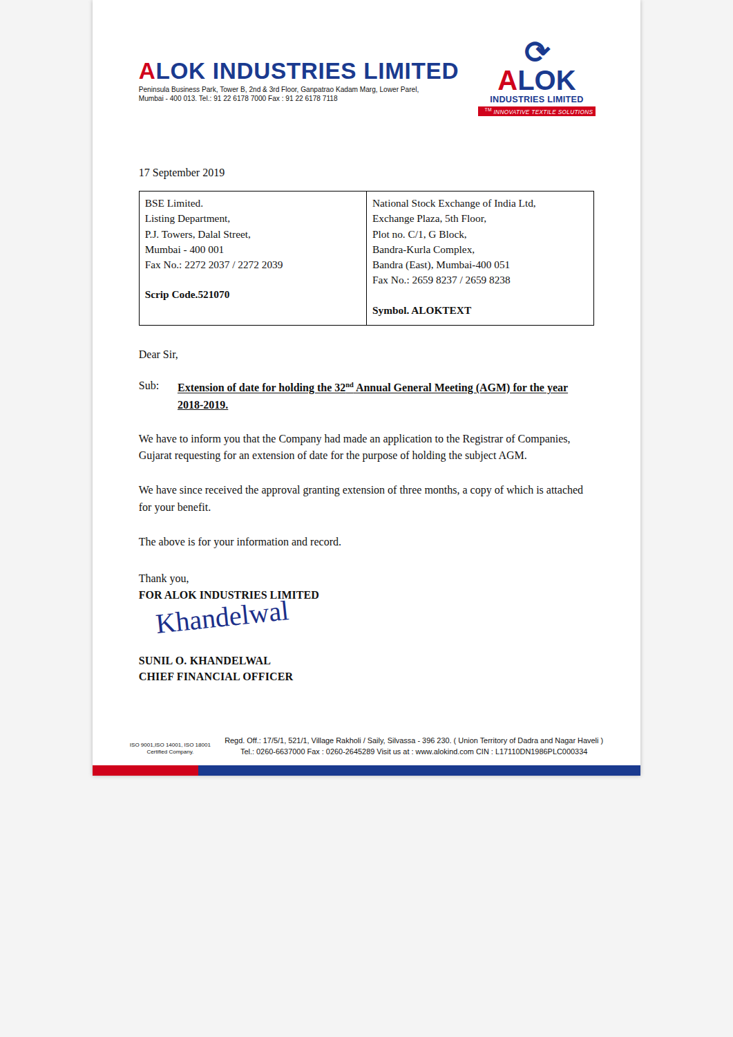ALOK INDUSTRIES LIMITED
Peninsula Business Park, Tower B, 2nd & 3rd Floor, Ganpatrao Kadam Marg, Lower Parel,
Mumbai - 400 013. Tel.: 91 22 6178 7000 Fax : 91 22 6178 7118
⟳
ALOK
INDUSTRIES LIMITED
TM INNOVATIVE TEXTILE SOLUTIONS
17 September 2019
| BSE Limited. Listing Department, P.J. Towers, Dalal Street, Mumbai - 400 001 Fax No.: 2272 2037 / 2272 2039 Scrip Code.521070 | National Stock Exchange of India Ltd, Exchange Plaza, 5th Floor, Plot no. C/1, G Block, Bandra-Kurla Complex, Bandra (East), Mumbai-400 051 Fax No.: 2659 8237 / 2659 8238 Symbol. ALOKTEXT |
Dear Sir,
Sub:
Extension of date for holding the 32nd Annual General Meeting (AGM) for the year 2018-2019.
We have to inform you that the Company had made an application to the Registrar of Companies, Gujarat requesting for an extension of date for the purpose of holding the subject AGM.
We have since received the approval granting extension of three months, a copy of which is attached for your benefit.
The above is for your information and record.
Thank you,
FOR ALOK INDUSTRIES LIMITED
Khandelwal
SUNIL O. KHANDELWAL
CHIEF FINANCIAL OFFICER
ISO 9001,ISO 14001, ISO 18001
Certified Company.
Regd. Off.: 17/5/1, 521/1, Village Rakholi / Saily, Silvassa - 396 230. ( Union Territory of Dadra and Nagar Haveli )
Tel.: 0260-6637000 Fax : 0260-2645289 Visit us at : www.alokind.com CIN : L17110DN1986PLC000334